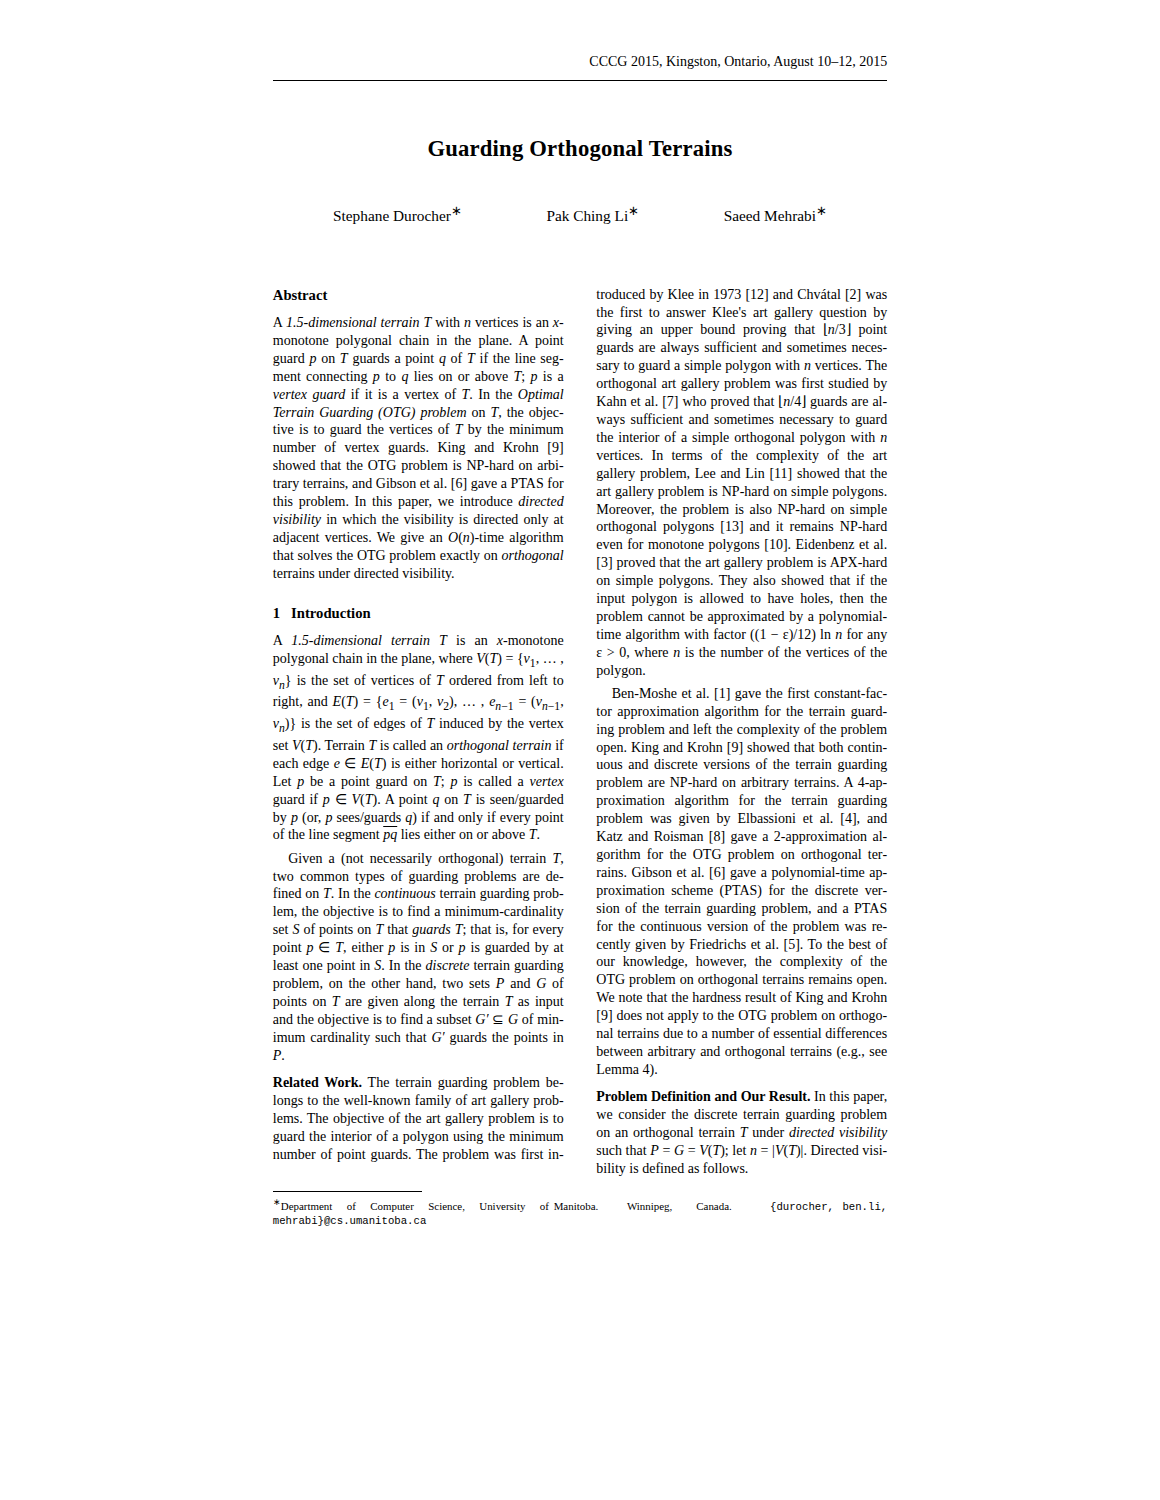CCCG 2015, Kingston, Ontario, August 10–12, 2015
Guarding Orthogonal Terrains
Stephane Durocher∗ Pak Ching Li∗ Saeed Mehrabi∗
Abstract
A 1.5-dimensional terrain T with n vertices is an x-monotone polygonal chain in the plane. A point guard p on T guards a point q of T if the line segment connecting p to q lies on or above T; p is a vertex guard if it is a vertex of T. In the Optimal Terrain Guarding (OTG) problem on T, the objective is to guard the vertices of T by the minimum number of vertex guards. King and Krohn [9] showed that the OTG problem is NP-hard on arbitrary terrains, and Gibson et al. [6] gave a PTAS for this problem. In this paper, we introduce directed visibility in which the visibility is directed only at adjacent vertices. We give an O(n)-time algorithm that solves the OTG problem exactly on orthogonal terrains under directed visibility.
1 Introduction
A 1.5-dimensional terrain T is an x-monotone polygonal chain in the plane, where V(T) = {v1, … , vn} is the set of vertices of T ordered from left to right, and E(T) = {e1 = (v1, v2), … , en−1 = (vn−1, vn)} is the set of edges of T induced by the vertex set V(T). Terrain T is called an orthogonal terrain if each edge e ∈ E(T) is either horizontal or vertical. Let p be a point guard on T; p is called a vertex guard if p ∈ V(T). A point q on T is seen/guarded by p (or, p sees/guards q) if and only if every point of the line segment pq lies either on or above T.
Given a (not necessarily orthogonal) terrain T, two common types of guarding problems are defined on T. In the continuous terrain guarding problem, the objective is to find a minimum-cardinality set S of points on T that guards T; that is, for every point p ∈ T, either p is in S or p is guarded by at least one point in S. In the discrete terrain guarding problem, on the other hand, two sets P and G of points on T are given along the terrain T as input and the objective is to find a subset G′ ⊆ G of minimum cardinality such that G′ guards the points in P.
Related Work. The terrain guarding problem belongs to the well-known family of art gallery problems. The objective of the art gallery problem is to guard the interior of a polygon using the minimum number of point guards. The problem was first introduced by Klee in 1973 [12] and Chvátal [2] was the first to answer Klee's art gallery question by giving an upper bound proving that ⌊n/3⌋ point guards are always sufficient and sometimes necessary to guard a simple polygon with n vertices. The orthogonal art gallery problem was first studied by Kahn et al. [7] who proved that ⌊n/4⌋ guards are always sufficient and sometimes necessary to guard the interior of a simple orthogonal polygon with n vertices. In terms of the complexity of the art gallery problem, Lee and Lin [11] showed that the art gallery problem is NP-hard on simple polygons. Moreover, the problem is also NP-hard on simple orthogonal polygons [13] and it remains NP-hard even for monotone polygons [10]. Eidenbenz et al. [3] proved that the art gallery problem is APX-hard on simple polygons. They also showed that if the input polygon is allowed to have holes, then the problem cannot be approximated by a polynomial-time algorithm with factor ((1 − ε)/12) ln n for any ε > 0, where n is the number of the vertices of the polygon.
Ben-Moshe et al. [1] gave the first constant-factor approximation algorithm for the terrain guarding problem and left the complexity of the problem open. King and Krohn [9] showed that both continuous and discrete versions of the terrain guarding problem are NP-hard on arbitrary terrains. A 4-approximation algorithm for the terrain guarding problem was given by Elbassioni et al. [4], and Katz and Roisman [8] gave a 2-approximation algorithm for the OTG problem on orthogonal terrains. Gibson et al. [6] gave a polynomial-time approximation scheme (PTAS) for the discrete version of the terrain guarding problem, and a PTAS for the continuous version of the problem was recently given by Friedrichs et al. [5]. To the best of our knowledge, however, the complexity of the OTG problem on orthogonal terrains remains open. We note that the hardness result of King and Krohn [9] does not apply to the OTG problem on orthogonal terrains due to a number of essential differences between arbitrary and orthogonal terrains (e.g., see Lemma 4).
Problem Definition and Our Result. In this paper, we consider the discrete terrain guarding problem on an orthogonal terrain T under directed visibility such that P = G = V(T); let n = |V(T)|. Directed visibility is defined as follows.
∗Department of Computer Science, University of Manitoba. Winnipeg, Canada. {durocher, ben.li, mehrabi}@cs.umanitoba.ca